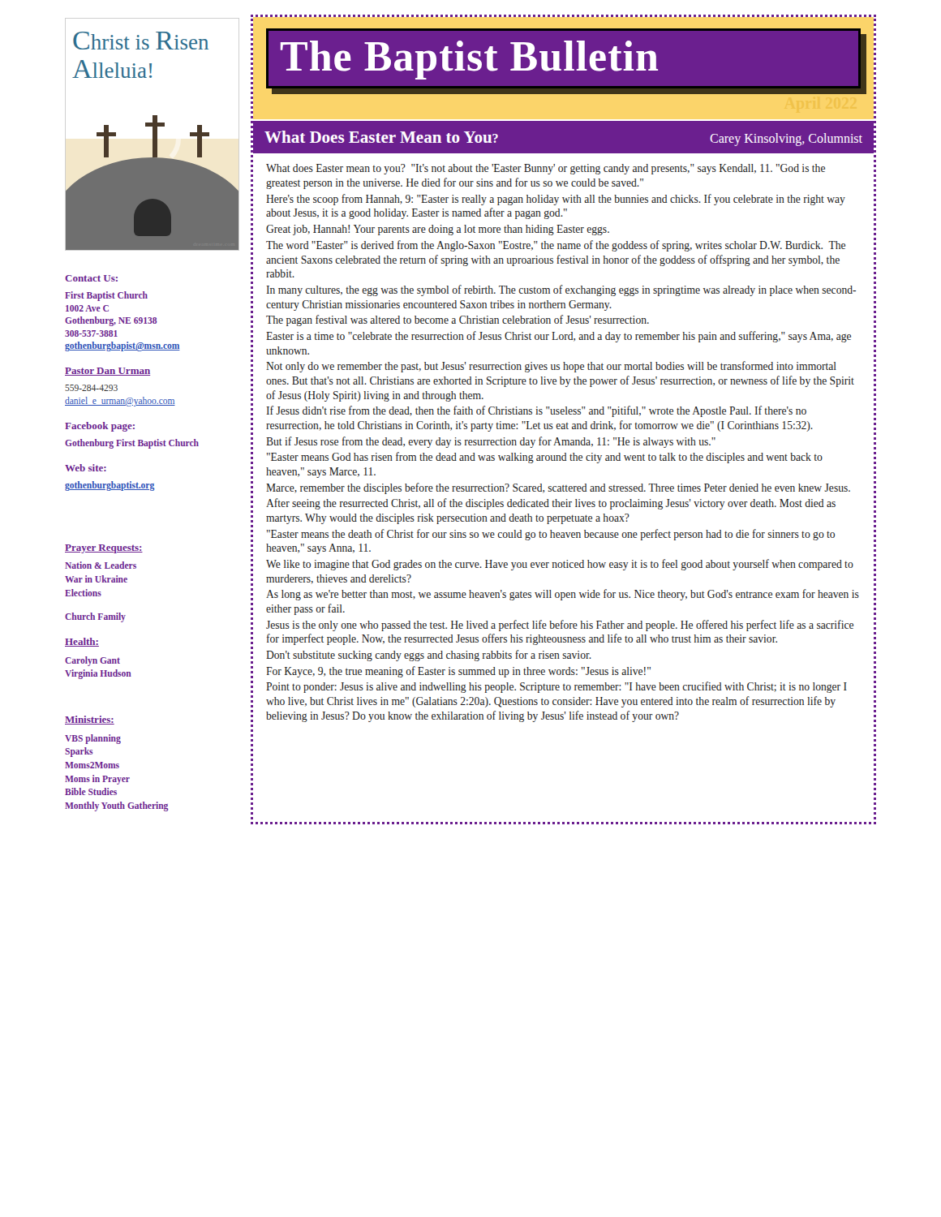Christ is Risen
Alleluia!
dreamstime.com
Contact Us:
First Baptist Church
1002 Ave C
Gothenburg, NE 69138
308-537-3881
gothenburgbapist@msn.com
Pastor Dan Urman
559-284-4293
daniel_e_urman@yahoo.com
Facebook page:
Gothenburg First Baptist Church
Web site:
gothenburgbaptist.org
Prayer Requests:
Nation & Leaders
War in Ukraine
Elections
Church Family
Health:
Carolyn Gant
Virginia Hudson
Ministries:
VBS planning
Sparks
Moms2Moms
Moms in Prayer
Bible Studies
Monthly Youth Gathering
The Baptist Bulletin
April 2022
What Does Easter Mean to You?
Carey Kinsolving, Columnist
What does Easter mean to you? "It's not about the 'Easter Bunny' or getting candy and presents," says Kendall, 11. "God is the greatest person in the universe. He died for our sins and for us so we could be saved."
Here's the scoop from Hannah, 9: "Easter is really a pagan holiday with all the bunnies and chicks. If you celebrate in the right way about Jesus, it is a good holiday. Easter is named after a pagan god."
Great job, Hannah! Your parents are doing a lot more than hiding Easter eggs.
The word "Easter" is derived from the Anglo-Saxon "Eostre," the name of the goddess of spring, writes scholar D.W. Burdick. The ancient Saxons celebrated the return of spring with an uproarious festival in honor of the goddess of offspring and her symbol, the rabbit.
In many cultures, the egg was the symbol of rebirth. The custom of exchanging eggs in springtime was already in place when second-century Christian missionaries encountered Saxon tribes in northern Germany.
The pagan festival was altered to become a Christian celebration of Jesus' resurrection.
Easter is a time to "celebrate the resurrection of Jesus Christ our Lord, and a day to remember his pain and suffering," says Ama, age unknown.
Not only do we remember the past, but Jesus' resurrection gives us hope that our mortal bodies will be transformed into immortal ones. But that's not all. Christians are exhorted in Scripture to live by the power of Jesus' resurrection, or newness of life by the Spirit of Jesus (Holy Spirit) living in and through them.
If Jesus didn't rise from the dead, then the faith of Christians is "useless" and "pitiful," wrote the Apostle Paul. If there's no resurrection, he told Christians in Corinth, it's party time: "Let us eat and drink, for tomorrow we die" (I Corinthians 15:32).
But if Jesus rose from the dead, every day is resurrection day for Amanda, 11: "He is always with us."
"Easter means God has risen from the dead and was walking around the city and went to talk to the disciples and went back to heaven," says Marce, 11.
Marce, remember the disciples before the resurrection? Scared, scattered and stressed. Three times Peter denied he even knew Jesus.
After seeing the resurrected Christ, all of the disciples dedicated their lives to proclaiming Jesus' victory over death. Most died as martyrs. Why would the disciples risk persecution and death to perpetuate a hoax?
"Easter means the death of Christ for our sins so we could go to heaven because one perfect person had to die for sinners to go to heaven," says Anna, 11.
We like to imagine that God grades on the curve. Have you ever noticed how easy it is to feel good about yourself when compared to murderers, thieves and derelicts?
As long as we're better than most, we assume heaven's gates will open wide for us. Nice theory, but God's entrance exam for heaven is either pass or fail.
Jesus is the only one who passed the test. He lived a perfect life before his Father and people. He offered his perfect life as a sacrifice for imperfect people. Now, the resurrected Jesus offers his righteousness and life to all who trust him as their savior.
Don't substitute sucking candy eggs and chasing rabbits for a risen savior.
For Kayce, 9, the true meaning of Easter is summed up in three words: "Jesus is alive!"
Point to ponder: Jesus is alive and indwelling his people. Scripture to remember: "I have been crucified with Christ; it is no longer I who live, but Christ lives in me" (Galatians 2:20a). Questions to consider: Have you entered into the realm of resurrection life by believing in Jesus? Do you know the exhilaration of living by Jesus' life instead of your own?